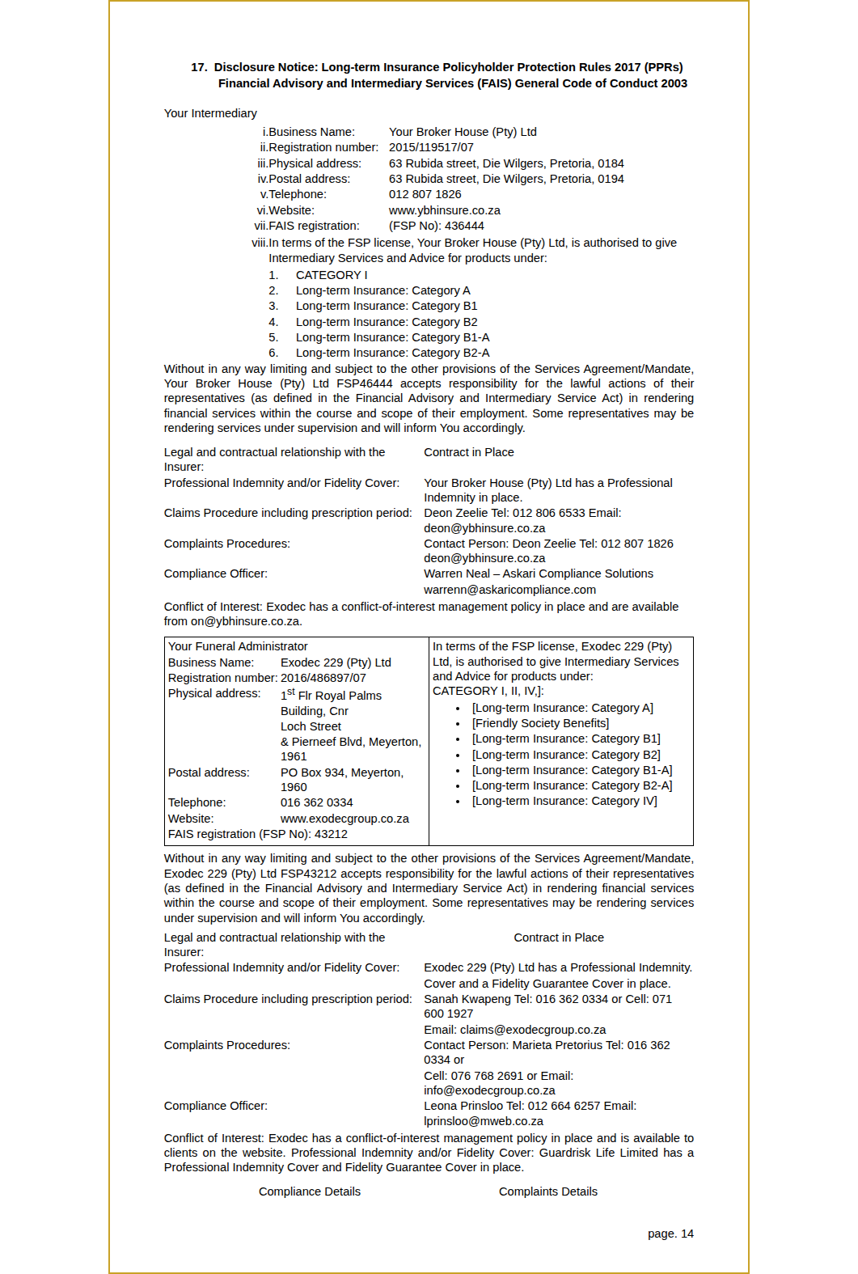17. Disclosure Notice: Long-term Insurance Policyholder Protection Rules 2017 (PPRs) Financial Advisory and Intermediary Services (FAIS) General Code of Conduct 2003
Your Intermediary
| i. | Business Name: | Your Broker House (Pty) Ltd |
| ii. | Registration number: | 2015/119517/07 |
| iii. | Physical address: | 63 Rubida street, Die Wilgers, Pretoria, 0184 |
| iv. | Postal address: | 63 Rubida street, Die Wilgers, Pretoria, 0194 |
| v. | Telephone: | 012 807 1826 |
| vi. | Website: | www.ybhinsure.co.za |
| vii. | FAIS registration: | (FSP No): 436444 |
| viii. | In terms of the FSP license, Your Broker House (Pty) Ltd, is authorised to give Intermediary Services and Advice for products under: |
| 1. | CATEGORY I |
| 2. | Long-term Insurance: Category A |
| 3. | Long-term Insurance: Category B1 |
| 4. | Long-term Insurance: Category B2 |
| 5. | Long-term Insurance: Category B1-A |
| 6. | Long-term Insurance: Category B2-A |
Without in any way limiting and subject to the other provisions of the Services Agreement/Mandate, Your Broker House (Pty) Ltd FSP46444 accepts responsibility for the lawful actions of their representatives (as defined in the Financial Advisory and Intermediary Service Act) in rendering financial services within the course and scope of their employment. Some representatives may be rendering services under supervision and will inform You accordingly.
| Legal and contractual relationship with the Insurer: | Contract in Place |
| Professional Indemnity and/or Fidelity Cover: | Your Broker House (Pty) Ltd has a Professional Indemnity in place. |
| Claims Procedure including prescription period: | Deon Zeelie Tel: 012 806 6533 Email: deon@ybhinsure.co.za |
| Complaints Procedures: | Contact Person: Deon Zeelie Tel: 012 807 1826 deon@ybhinsure.co.za |
| Compliance Officer: | Warren Neal – Askari Compliance Solutions |
| | warrenn@askaricompliance.com |
Conflict of Interest: Exodec has a conflict-of-interest management policy in place and are available from on@ybhinsure.co.za.
| / Your Funeral Administrator / / Business Name: / Exodec 229 (Pty) Ltd / / Registration number: / 2016/486897/07 / / Physical address: / 1 st Flr Royal Palms Building, Cnr / / / Loch Street / / / & Pierneef Blvd, Meyerton, 1961 / / Postal address: / PO Box 934, Meyerton, 1960 / / Telephone: / 016 362 0334 / / Website: / www.exodecgroup.co.za / / FAIS registration (FSP No): 43212 / | In terms of the FSP license, Exodec 229 (Pty) Ltd, is authorised to give Intermediary Services and Advice for products under: CATEGORY I, II, IV,]: [Long-term Insurance: Category A] [Friendly Society Benefits] [Long-term Insurance: Category B1] [Long-term Insurance: Category B2] [Long-term Insurance: Category B1-A] [Long-term Insurance: Category B2-A] [Long-term Insurance: Category IV] |
Without in any way limiting and subject to the other provisions of the Services Agreement/Mandate, Exodec 229 (Pty) Ltd FSP43212 accepts responsibility for the lawful actions of their representatives (as defined in the Financial Advisory and Intermediary Service Act) in rendering financial services within the course and scope of their employment. Some representatives may be rendering services under supervision and will inform You accordingly.
| Legal and contractual relationship with the Insurer: | Contract in Place |
| Professional Indemnity and/or Fidelity Cover: | Exodec 229 (Pty) Ltd has a Professional Indemnity. |
| | Cover and a Fidelity Guarantee Cover in place. |
| Claims Procedure including prescription period: | Sanah Kwapeng Tel: 016 362 0334 or Cell: 071 600 1927 |
| | Email: claims@exodecgroup.co.za |
| Complaints Procedures: | Contact Person: Marieta Pretorius Tel: 016 362 0334 or |
| | Cell: 076 768 2691 or Email: info@exodecgroup.co.za |
| Compliance Officer: | Leona Prinsloo Tel: 012 664 6257 Email : lprinsloo@mweb.co.za |
Conflict of Interest: Exodec has a conflict-of-interest management policy in place and is available to clients on the website. Professional Indemnity and/or Fidelity Cover: Guardrisk Life Limited has a Professional Indemnity Cover and Fidelity Guarantee Cover in place.
Compliance Details Complaints Details
page. 14